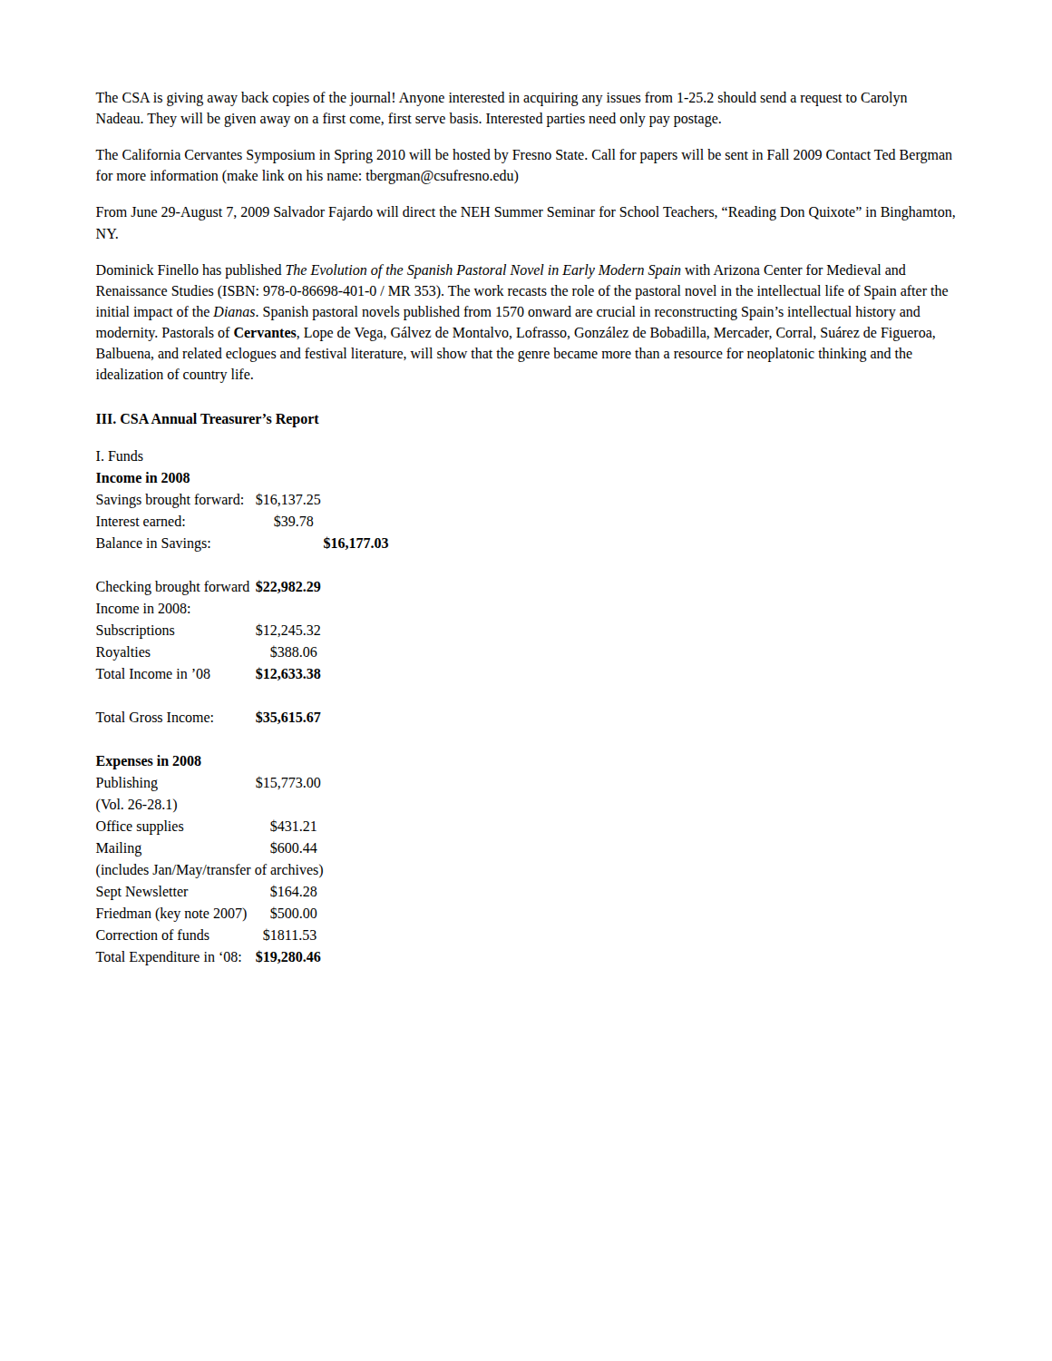The CSA is giving away back copies of the journal! Anyone interested in acquiring any issues from 1-25.2 should send a request to Carolyn Nadeau. They will be given away on a first come, first serve basis. Interested parties need only pay postage.
The California Cervantes Symposium in Spring 2010 will be hosted by Fresno State. Call for papers will be sent in Fall 2009 Contact Ted Bergman for more information (make link on his name: tbergman@csufresno.edu)
From June 29-August 7, 2009 Salvador Fajardo will direct the NEH Summer Seminar for School Teachers, “Reading Don Quixote” in Binghamton, NY.
Dominick Finello has published The Evolution of the Spanish Pastoral Novel in Early Modern Spain with Arizona Center for Medieval and Renaissance Studies (ISBN: 978-0-86698-401-0 / MR 353). The work recasts the role of the pastoral novel in the intellectual life of Spain after the initial impact of the Dianas. Spanish pastoral novels published from 1570 onward are crucial in reconstructing Spain’s intellectual history and modernity. Pastorals of Cervantes, Lope de Vega, Gálvez de Montalvo, Lofrasso, González de Bobadilla, Mercader, Corral, Suárez de Figueroa, Balbuena, and related eclogues and festival literature, will show that the genre became more than a resource for neoplatonic thinking and the idealization of country life.
III. CSA Annual Treasurer’s Report
| I. Funds | | |
| Income in 2008 | | |
| Savings brought forward: | $16,137.25 | |
| Interest earned: | $39.78 | |
| Balance in Savings: | | $16,177.03 |
| Checking brought forward | $22,982.29 | |
| Income in 2008: | | |
| Subscriptions | $12,245.32 | |
| Royalties | $388.06 | |
| Total Income in ’08 | $12,633.38 | |
| Total Gross Income: | $35,615.67 | |
| Expenses in 2008 | | |
| Publishing | $15,773.00 | |
| (Vol. 26-28.1) | | |
| Office supplies | $431.21 | |
| Mailing | $600.44 | |
| (includes Jan/May/transfer of archives) | |
| Sept Newsletter | $164.28 | |
| Friedman (key note 2007) | $500.00 | |
| Correction of funds | $1811.53 | |
| Total Expenditure in ‘08: | $19,280.46 | |